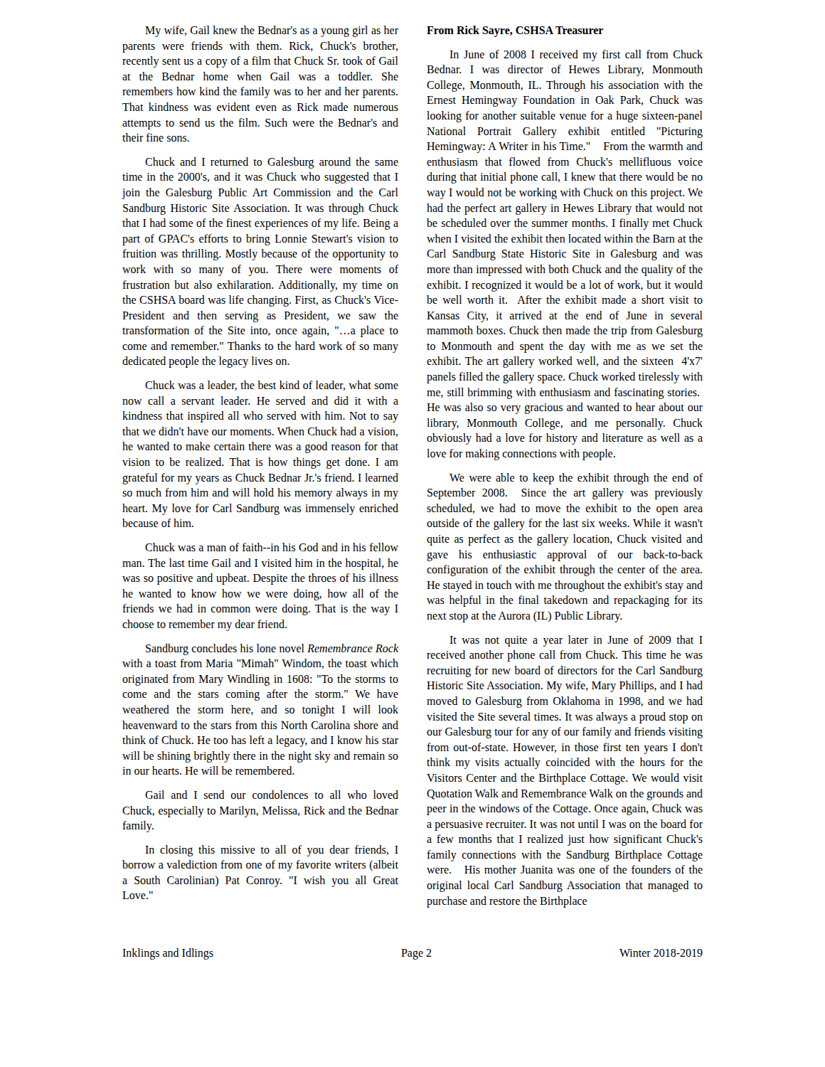My wife, Gail knew the Bednar's as a young girl as her parents were friends with them. Rick, Chuck's brother, recently sent us a copy of a film that Chuck Sr. took of Gail at the Bednar home when Gail was a toddler. She remembers how kind the family was to her and her parents. That kindness was evident even as Rick made numerous attempts to send us the film. Such were the Bednar's and their fine sons.
Chuck and I returned to Galesburg around the same time in the 2000's, and it was Chuck who suggested that I join the Galesburg Public Art Commission and the Carl Sandburg Historic Site Association. It was through Chuck that I had some of the finest experiences of my life. Being a part of GPAC's efforts to bring Lonnie Stewart's vision to fruition was thrilling. Mostly because of the opportunity to work with so many of you. There were moments of frustration but also exhilaration. Additionally, my time on the CSHSA board was life changing. First, as Chuck's Vice-President and then serving as President, we saw the transformation of the Site into, once again, "…a place to come and remember." Thanks to the hard work of so many dedicated people the legacy lives on.
Chuck was a leader, the best kind of leader, what some now call a servant leader. He served and did it with a kindness that inspired all who served with him. Not to say that we didn't have our moments. When Chuck had a vision, he wanted to make certain there was a good reason for that vision to be realized. That is how things get done. I am grateful for my years as Chuck Bednar Jr.'s friend. I learned so much from him and will hold his memory always in my heart. My love for Carl Sandburg was immensely enriched because of him.
Chuck was a man of faith--in his God and in his fellow man. The last time Gail and I visited him in the hospital, he was so positive and upbeat. Despite the throes of his illness he wanted to know how we were doing, how all of the friends we had in common were doing. That is the way I choose to remember my dear friend.
Sandburg concludes his lone novel Remembrance Rock with a toast from Maria "Mimah" Windom, the toast which originated from Mary Windling in 1608: "To the storms to come and the stars coming after the storm." We have weathered the storm here, and so tonight I will look heavenward to the stars from this North Carolina shore and think of Chuck. He too has left a legacy, and I know his star will be shining brightly there in the night sky and remain so in our hearts. He will be remembered.
Gail and I send our condolences to all who loved Chuck, especially to Marilyn, Melissa, Rick and the Bednar family.
In closing this missive to all of you dear friends, I borrow a valediction from one of my favorite writers (albeit a South Carolinian) Pat Conroy. "I wish you all Great Love."
From Rick Sayre, CSHSA Treasurer
In June of 2008 I received my first call from Chuck Bednar. I was director of Hewes Library, Monmouth College, Monmouth, IL. Through his association with the Ernest Hemingway Foundation in Oak Park, Chuck was looking for another suitable venue for a huge sixteen-panel National Portrait Gallery exhibit entitled "Picturing Hemingway: A Writer in his Time." From the warmth and enthusiasm that flowed from Chuck's mellifluous voice during that initial phone call, I knew that there would be no way I would not be working with Chuck on this project. We had the perfect art gallery in Hewes Library that would not be scheduled over the summer months. I finally met Chuck when I visited the exhibit then located within the Barn at the Carl Sandburg State Historic Site in Galesburg and was more than impressed with both Chuck and the quality of the exhibit. I recognized it would be a lot of work, but it would be well worth it. After the exhibit made a short visit to Kansas City, it arrived at the end of June in several mammoth boxes. Chuck then made the trip from Galesburg to Monmouth and spent the day with me as we set the exhibit. The art gallery worked well, and the sixteen 4'x7' panels filled the gallery space. Chuck worked tirelessly with me, still brimming with enthusiasm and fascinating stories. He was also so very gracious and wanted to hear about our library, Monmouth College, and me personally. Chuck obviously had a love for history and literature as well as a love for making connections with people.
We were able to keep the exhibit through the end of September 2008. Since the art gallery was previously scheduled, we had to move the exhibit to the open area outside of the gallery for the last six weeks. While it wasn't quite as perfect as the gallery location, Chuck visited and gave his enthusiastic approval of our back-to-back configuration of the exhibit through the center of the area. He stayed in touch with me throughout the exhibit's stay and was helpful in the final takedown and repackaging for its next stop at the Aurora (IL) Public Library.
It was not quite a year later in June of 2009 that I received another phone call from Chuck. This time he was recruiting for new board of directors for the Carl Sandburg Historic Site Association. My wife, Mary Phillips, and I had moved to Galesburg from Oklahoma in 1998, and we had visited the Site several times. It was always a proud stop on our Galesburg tour for any of our family and friends visiting from out-of-state. However, in those first ten years I don't think my visits actually coincided with the hours for the Visitors Center and the Birthplace Cottage. We would visit Quotation Walk and Remembrance Walk on the grounds and peer in the windows of the Cottage. Once again, Chuck was a persuasive recruiter. It was not until I was on the board for a few months that I realized just how significant Chuck's family connections with the Sandburg Birthplace Cottage were. His mother Juanita was one of the founders of the original local Carl Sandburg Association that managed to purchase and restore the Birthplace
Inklings and Idlings Page 2 Winter 2018-2019